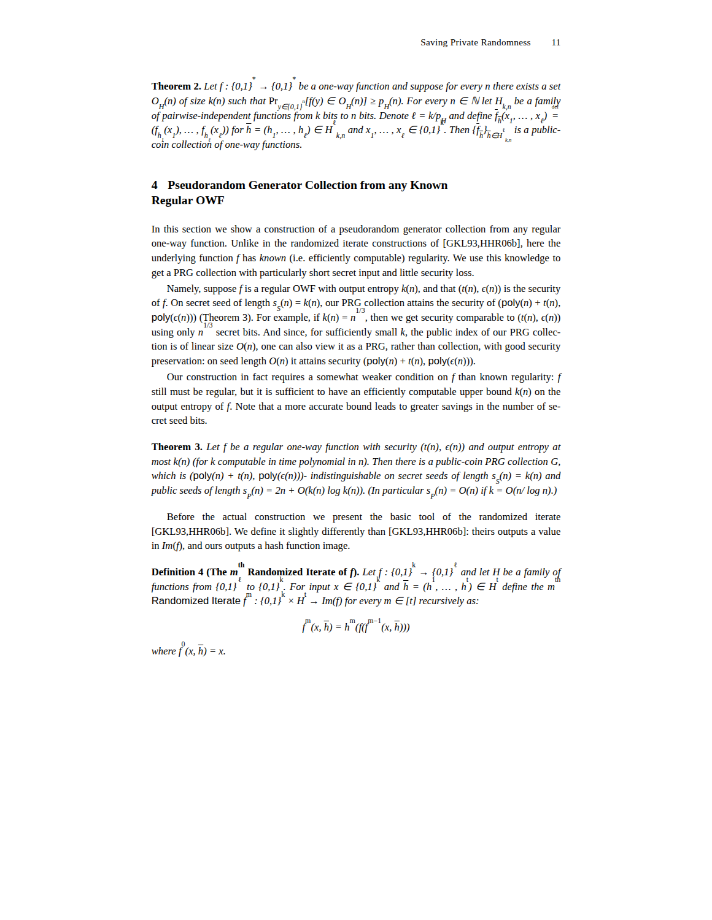Saving Private Randomness 11
Theorem 2. Let f : {0,1}* → {0,1}* be a one-way function and suppose for every n there exists a set OH(n) of size k(n) such that Pry∈{0,1}n[f(y) ∈ OH(n)] ≥ pH(n). For every n ∈ ℕ let Hk,n be a family of pairwise-independent functions from k bits to n bits. Denote ℓ = k/pH and define fh(x1, … , xℓ) def= (fh1(x1), … , fhℓ(xℓ)) for h = (h1, … , hℓ) ∈ Hℓk,n and x1, … , xℓ ∈ {0,1}k. Then {fh}h∈Hℓk,n is a public-coin collection of one-way functions.
4 Pseudorandom Generator Collection from any Known
Regular OWF
In this section we show a construction of a pseudorandom generator collection from any regular one-way function. Unlike in the randomized iterate constructions of [GKL93,HHR06b], here the underlying function f has known (i.e. efficiently computable) regularity. We use this knowledge to get a PRG collection with particularly short secret input and little security loss.
Namely, suppose f is a regular OWF with output entropy k(n), and that (t(n), ϵ(n)) is the security of f. On secret seed of length sS(n) = k(n), our PRG collection attains the security of (poly(n) + t(n), poly(ϵ(n))) (Theorem 3). For example, if k(n) = n1/3, then we get security comparable to (t(n), ϵ(n)) using only n1/3 secret bits. And since, for sufficiently small k, the public index of our PRG collection is of linear size O(n), one can also view it as a PRG, rather than collection, with good security preservation: on seed length O(n) it attains security (poly(n) + t(n), poly(ϵ(n))).
Our construction in fact requires a somewhat weaker condition on f than known regularity: f still must be regular, but it is sufficient to have an efficiently computable upper bound k(n) on the output entropy of f. Note that a more accurate bound leads to greater savings in the number of secret seed bits.
Theorem 3. Let f be a regular one-way function with security (t(n), ϵ(n)) and output entropy at most k(n) (for k computable in time polynomial in n). Then there is a public-coin PRG collection G, which is (poly(n) + t(n), poly(ϵ(n)))- indistinguishable on secret seeds of length sS(n) = k(n) and public seeds of length sP(n) = 2n + O(k(n) log k(n)). (In particular sP(n) = O(n) if k = O(n/ log n).)
Before the actual construction we present the basic tool of the randomized iterate [GKL93,HHR06b]. We define it slightly differently than [GKL93,HHR06b]: theirs outputs a value in Im(f), and ours outputs a hash function image.
Definition 4 (The mth Randomized Iterate of f). Let f : {0,1}k → {0,1}ℓ and let H be a family of functions from {0,1}ℓ to {0,1}k. For input x ∈ {0,1}k and h = (h1, … , ht) ∈ Ht define the mth Randomized Iterate fm : {0,1}k × Ht → Im(f) for every m ∈ [t] recursively as:
fm(x, h) = hm(f(fm−1(x, h)))
where f0(x, h) = x.